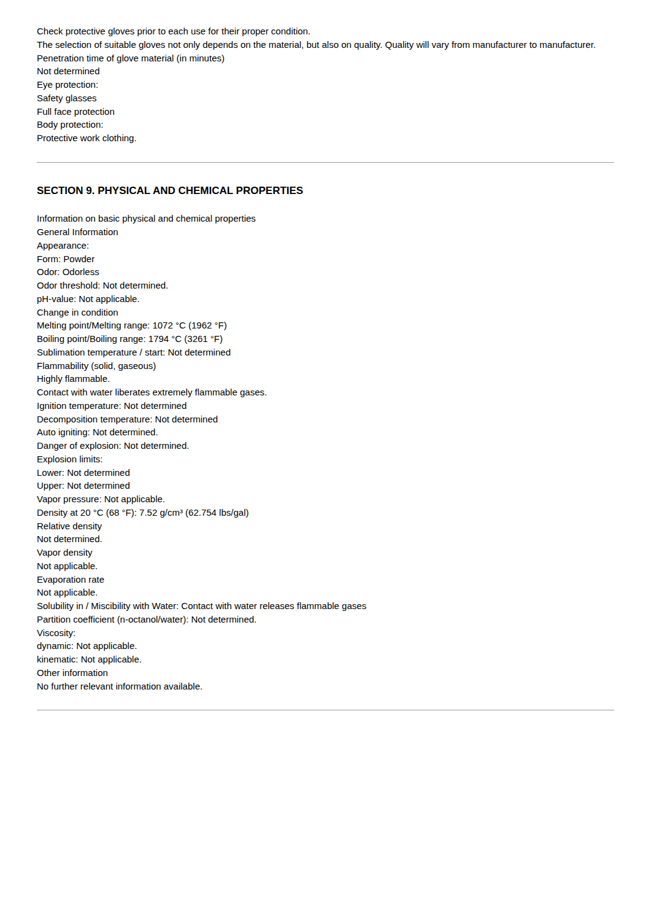Check protective gloves prior to each use for their proper condition.
The selection of suitable gloves not only depends on the material, but also on quality. Quality will vary from manufacturer to manufacturer.
Penetration time of glove material (in minutes)
Not determined
Eye protection:
Safety glasses
Full face protection
Body protection:
Protective work clothing.
SECTION 9. PHYSICAL AND CHEMICAL PROPERTIES
Information on basic physical and chemical properties
General Information
Appearance:
Form: Powder
Odor: Odorless
Odor threshold: Not determined.
pH-value: Not applicable.
Change in condition
Melting point/Melting range: 1072 °C (1962 °F)
Boiling point/Boiling range: 1794 °C (3261 °F)
Sublimation temperature / start: Not determined
Flammability (solid, gaseous)
Highly flammable.
Contact with water liberates extremely flammable gases.
Ignition temperature: Not determined
Decomposition temperature: Not determined
Auto igniting: Not determined.
Danger of explosion: Not determined.
Explosion limits:
Lower: Not determined
Upper: Not determined
Vapor pressure: Not applicable.
Density at 20 °C (68 °F): 7.52 g/cm³ (62.754 lbs/gal)
Relative density
Not determined.
Vapor density
Not applicable.
Evaporation rate
Not applicable.
Solubility in / Miscibility with Water: Contact with water releases flammable gases
Partition coefficient (n-octanol/water): Not determined.
Viscosity:
dynamic: Not applicable.
kinematic: Not applicable.
Other information
No further relevant information available.